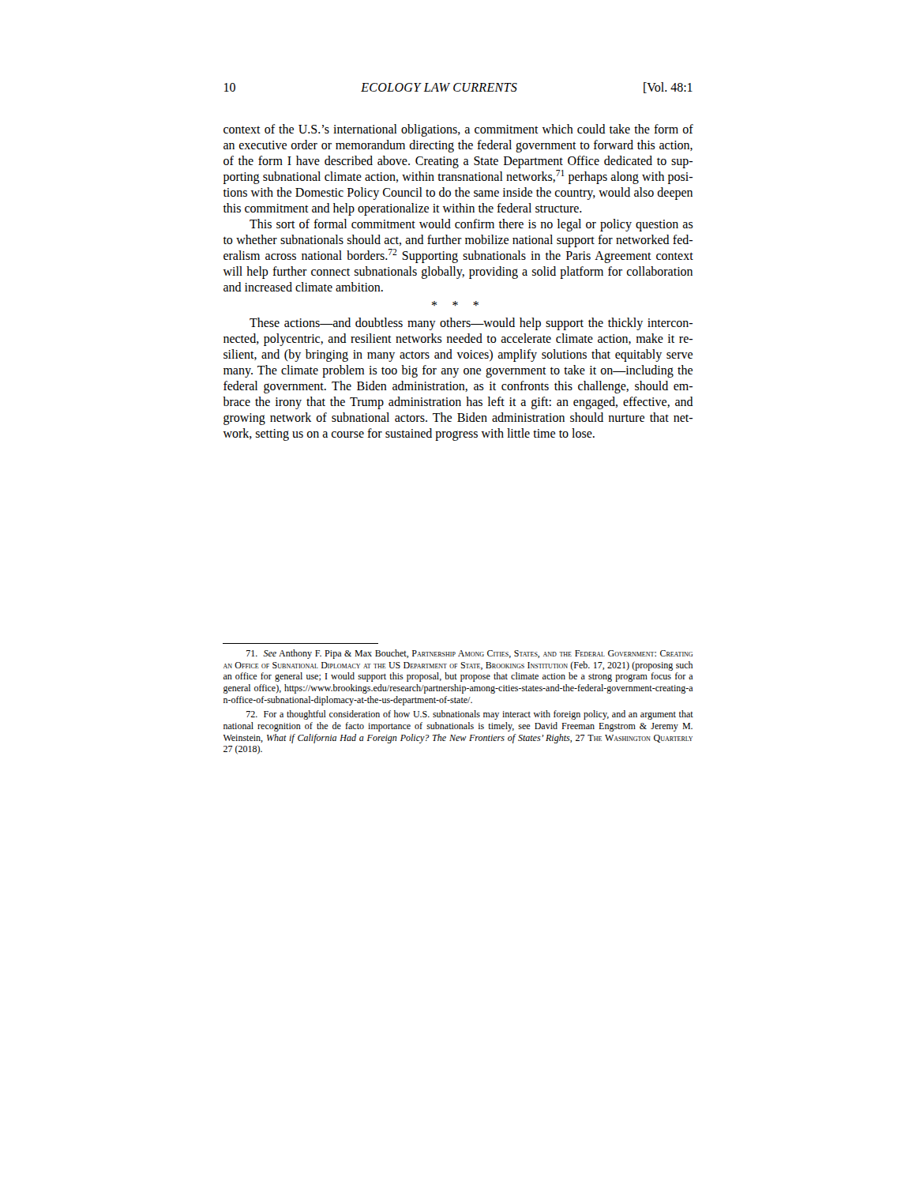10 ECOLOGY LAW CURRENTS [Vol. 48:1
context of the U.S.’s international obligations, a commitment which could take the form of an executive order or memorandum directing the federal government to forward this action, of the form I have described above. Creating a State Department Office dedicated to supporting subnational climate action, within transnational networks,71 perhaps along with positions with the Domestic Policy Council to do the same inside the country, would also deepen this commitment and help operationalize it within the federal structure.
This sort of formal commitment would confirm there is no legal or policy question as to whether subnationals should act, and further mobilize national support for networked federalism across national borders.72 Supporting subnationals in the Paris Agreement context will help further connect subnationals globally, providing a solid platform for collaboration and increased climate ambition.
* * *
These actions—and doubtless many others—would help support the thickly interconnected, polycentric, and resilient networks needed to accelerate climate action, make it resilient, and (by bringing in many actors and voices) amplify solutions that equitably serve many. The climate problem is too big for any one government to take it on—including the federal government. The Biden administration, as it confronts this challenge, should embrace the irony that the Trump administration has left it a gift: an engaged, effective, and growing network of subnational actors. The Biden administration should nurture that network, setting us on a course for sustained progress with little time to lose.
71. See Anthony F. Pipa & Max Bouchet, Partnership Among Cities, States, and the Federal Government: Creating an Office of Subnational Diplomacy at the US Department of State, Brookings Institution (Feb. 17, 2021) (proposing such an office for general use; I would support this proposal, but propose that climate action be a strong program focus for a general office), https://www.brookings.edu/research/partnership-among-cities-states-and-the-federal-government-creating-an-office-of-subnational-diplomacy-at-the-us-department-of-state/.
72. For a thoughtful consideration of how U.S. subnationals may interact with foreign policy, and an argument that national recognition of the de facto importance of subnationals is timely, see David Freeman Engstrom & Jeremy M. Weinstein, What if California Had a Foreign Policy? The New Frontiers of States’ Rights, 27 The Washington Quarterly 27 (2018).